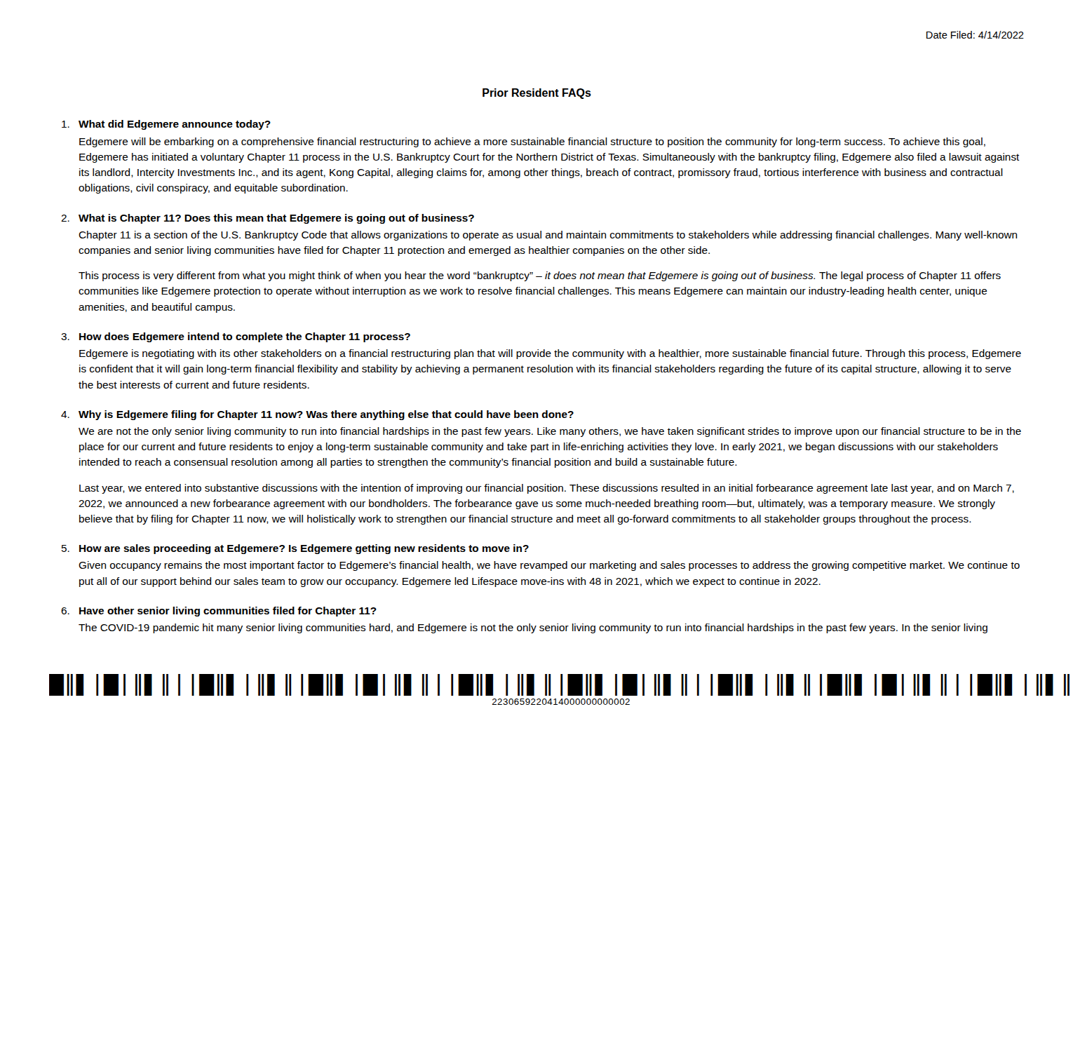Date Filed: 4/14/2022
Prior Resident FAQs
What did Edgemere announce today?
Edgemere will be embarking on a comprehensive financial restructuring to achieve a more sustainable financial structure to position the community for long-term success. To achieve this goal, Edgemere has initiated a voluntary Chapter 11 process in the U.S. Bankruptcy Court for the Northern District of Texas. Simultaneously with the bankruptcy filing, Edgemere also filed a lawsuit against its landlord, Intercity Investments Inc., and its agent, Kong Capital, alleging claims for, among other things, breach of contract, promissory fraud, tortious interference with business and contractual obligations, civil conspiracy, and equitable subordination.
What is Chapter 11? Does this mean that Edgemere is going out of business?
Chapter 11 is a section of the U.S. Bankruptcy Code that allows organizations to operate as usual and maintain commitments to stakeholders while addressing financial challenges. Many well-known companies and senior living communities have filed for Chapter 11 protection and emerged as healthier companies on the other side.
This process is very different from what you might think of when you hear the word “bankruptcy” – it does not mean that Edgemere is going out of business. The legal process of Chapter 11 offers communities like Edgemere protection to operate without interruption as we work to resolve financial challenges. This means Edgemere can maintain our industry-leading health center, unique amenities, and beautiful campus.
How does Edgemere intend to complete the Chapter 11 process?
Edgemere is negotiating with its other stakeholders on a financial restructuring plan that will provide the community with a healthier, more sustainable financial future. Through this process, Edgemere is confident that it will gain long-term financial flexibility and stability by achieving a permanent resolution with its financial stakeholders regarding the future of its capital structure, allowing it to serve the best interests of current and future residents.
Why is Edgemere filing for Chapter 11 now? Was there anything else that could have been done?
We are not the only senior living community to run into financial hardships in the past few years. Like many others, we have taken significant strides to improve upon our financial structure to be in the place for our current and future residents to enjoy a long-term sustainable community and take part in life-enriching activities they love. In early 2021, we began discussions with our stakeholders intended to reach a consensual resolution among all parties to strengthen the community’s financial position and build a sustainable future.
Last year, we entered into substantive discussions with the intention of improving our financial position. These discussions resulted in an initial forbearance agreement late last year, and on March 7, 2022, we announced a new forbearance agreement with our bondholders. The forbearance gave us some much-needed breathing room—but, ultimately, was a temporary measure. We strongly believe that by filing for Chapter 11 now, we will holistically work to strengthen our financial structure and meet all go-forward commitments to all stakeholder groups throughout the process.
How are sales proceeding at Edgemere? Is Edgemere getting new residents to move in?
Given occupancy remains the most important factor to Edgemere’s financial health, we have revamped our marketing and sales processes to address the growing competitive market. We continue to put all of our support behind our sales team to grow our occupancy. Edgemere led Lifespace move-ins with 48 in 2021, which we expect to continue in 2022.
Have other senior living communities filed for Chapter 11?
The COVID-19 pandemic hit many senior living communities hard, and Edgemere is not the only senior living community to run into financial hardships in the past few years. In the senior living
█║▌│█│║▌║││█║▌│║▌║│█║▌│█│║▌║││█║▌│║▌║│█║▌│█│║▌║││█║▌│║▌║│█║▌│█│║▌║││█║▌│║▌║ 2230659220414000000000002